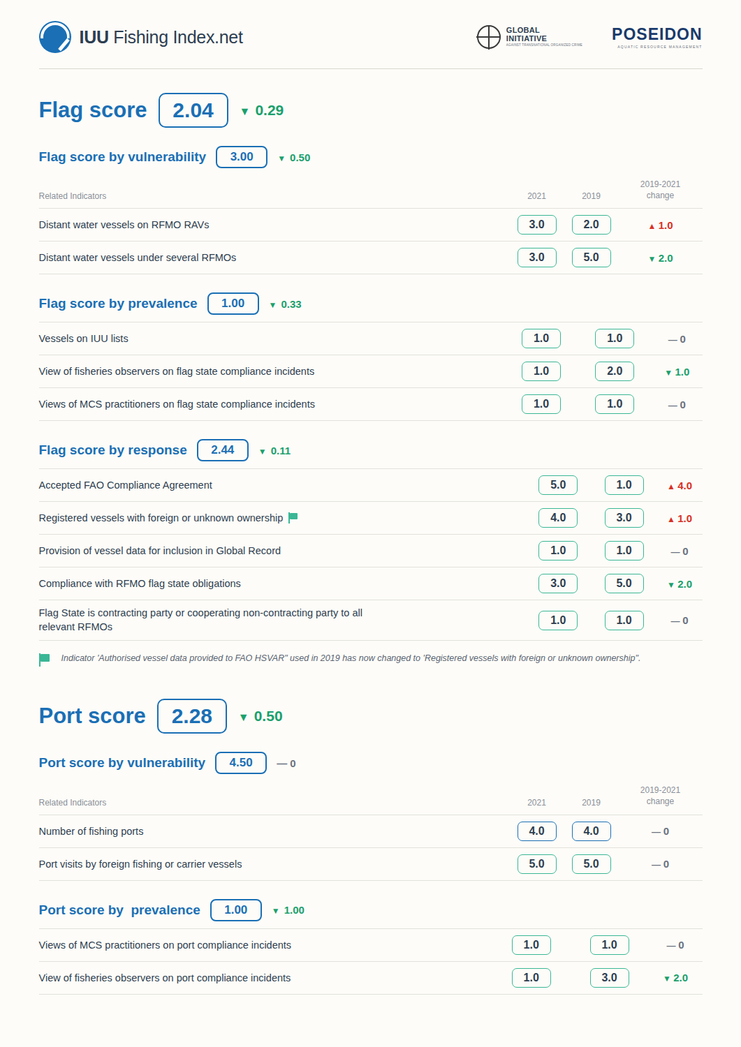IUU Fishing Index.net
GLOBAL
INITIATIVE
AGAINST TRANSNATIONAL ORGANIZED CRIME
POSEIDON
AQUATIC RESOURCE MANAGEMENT
Flag score
2.04
0.29
Flag score by vulnerability
3.00
0.50
| Related Indicators | 2021 | 2019 | 2019-2021 change |
| --- | --- | --- | --- |
| Distant water vessels on RFMO RAVs | 3.0 | 2.0 | 1.0 |
| Distant water vessels under several RFMOs | 3.0 | 5.0 | 2.0 |
Flag score by prevalence
1.00
0.33
| Vessels on IUU lists | 1.0 | 1.0 | 0 |
| View of fisheries observers on flag state compliance incidents | 1.0 | 2.0 | 1.0 |
| Views of MCS practitioners on flag state compliance incidents | 1.0 | 1.0 | 0 |
Flag score by response
2.44
0.11
| Accepted FAO Compliance Agreement | 5.0 | 1.0 | 4.0 |
| Registered vessels with foreign or unknown ownership | 4.0 | 3.0 | 1.0 |
| Provision of vessel data for inclusion in Global Record | 1.0 | 1.0 | 0 |
| Compliance with RFMO flag state obligations | 3.0 | 5.0 | 2.0 |
| Flag State is contracting party or cooperating non-contracting party to all relevant RFMOs | 1.0 | 1.0 | 0 |
Indicator 'Authorised vessel data provided to FAO HSVAR" used in 2019 has now changed to 'Registered vessels with foreign or unknown ownership".
Port score
2.28
0.50
Port score by vulnerability
4.50
— 0
| Related Indicators | 2021 | 2019 | 2019-2021 change |
| --- | --- | --- | --- |
| Number of fishing ports | 4.0 | 4.0 | 0 |
| Port visits by foreign fishing or carrier vessels | 5.0 | 5.0 | 0 |
Port score by prevalence
1.00
1.00
| Views of MCS practitioners on port compliance incidents | 1.0 | 1.0 | 0 |
| View of fisheries observers on port compliance incidents | 1.0 | 3.0 | 2.0 |